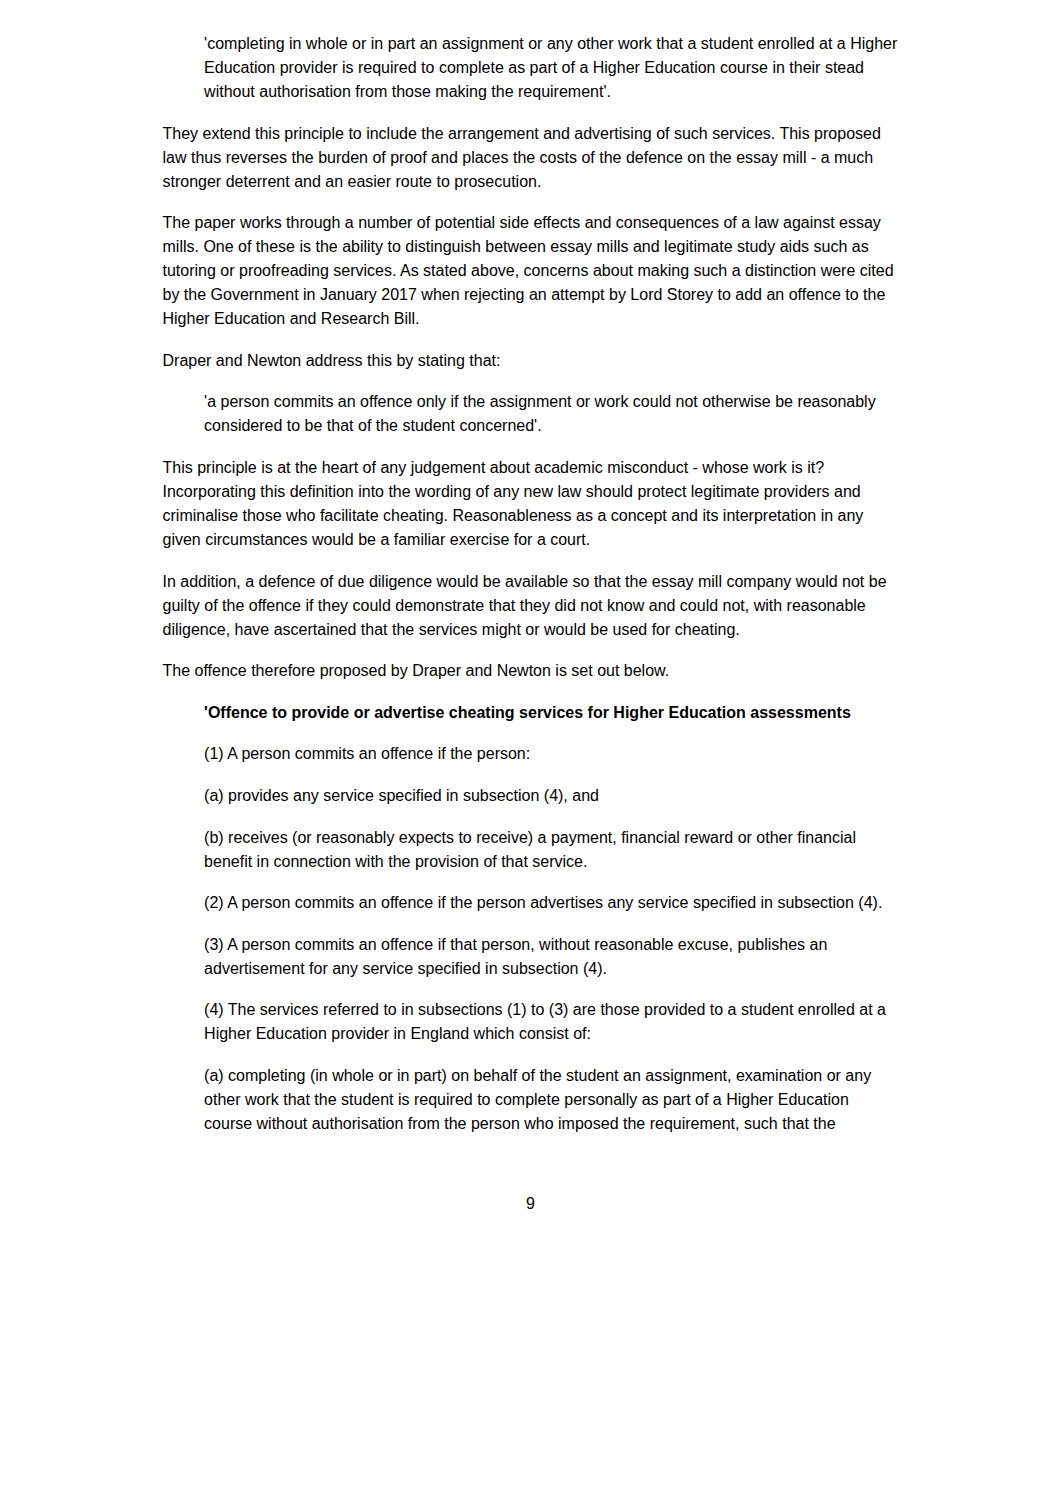'completing in whole or in part an assignment or any other work that a student enrolled at a Higher Education provider is required to complete as part of a Higher Education course in their stead without authorisation from those making the requirement'.
They extend this principle to include the arrangement and advertising of such services. This proposed law thus reverses the burden of proof and places the costs of the defence on the essay mill - a much stronger deterrent and an easier route to prosecution.
The paper works through a number of potential side effects and consequences of a law against essay mills. One of these is the ability to distinguish between essay mills and legitimate study aids such as tutoring or proofreading services. As stated above, concerns about making such a distinction were cited by the Government in January 2017 when rejecting an attempt by Lord Storey to add an offence to the Higher Education and Research Bill.
Draper and Newton address this by stating that:
'a person commits an offence only if the assignment or work could not otherwise be reasonably considered to be that of the student concerned'.
This principle is at the heart of any judgement about academic misconduct - whose work is it? Incorporating this definition into the wording of any new law should protect legitimate providers and criminalise those who facilitate cheating. Reasonableness as a concept and its interpretation in any given circumstances would be a familiar exercise for a court.
In addition, a defence of due diligence would be available so that the essay mill company would not be guilty of the offence if they could demonstrate that they did not know and could not, with reasonable diligence, have ascertained that the services might or would be used for cheating.
The offence therefore proposed by Draper and Newton is set out below.
'Offence to provide or advertise cheating services for Higher Education assessments
(1) A person commits an offence if the person:
(a) provides any service specified in subsection (4), and
(b) receives (or reasonably expects to receive) a payment, financial reward or other financial benefit in connection with the provision of that service.
(2) A person commits an offence if the person advertises any service specified in subsection (4).
(3) A person commits an offence if that person, without reasonable excuse, publishes an advertisement for any service specified in subsection (4).
(4) The services referred to in subsections (1) to (3) are those provided to a student enrolled at a Higher Education provider in England which consist of:
(a) completing (in whole or in part) on behalf of the student an assignment, examination or any other work that the student is required to complete personally as part of a Higher Education course without authorisation from the person who imposed the requirement, such that the
9